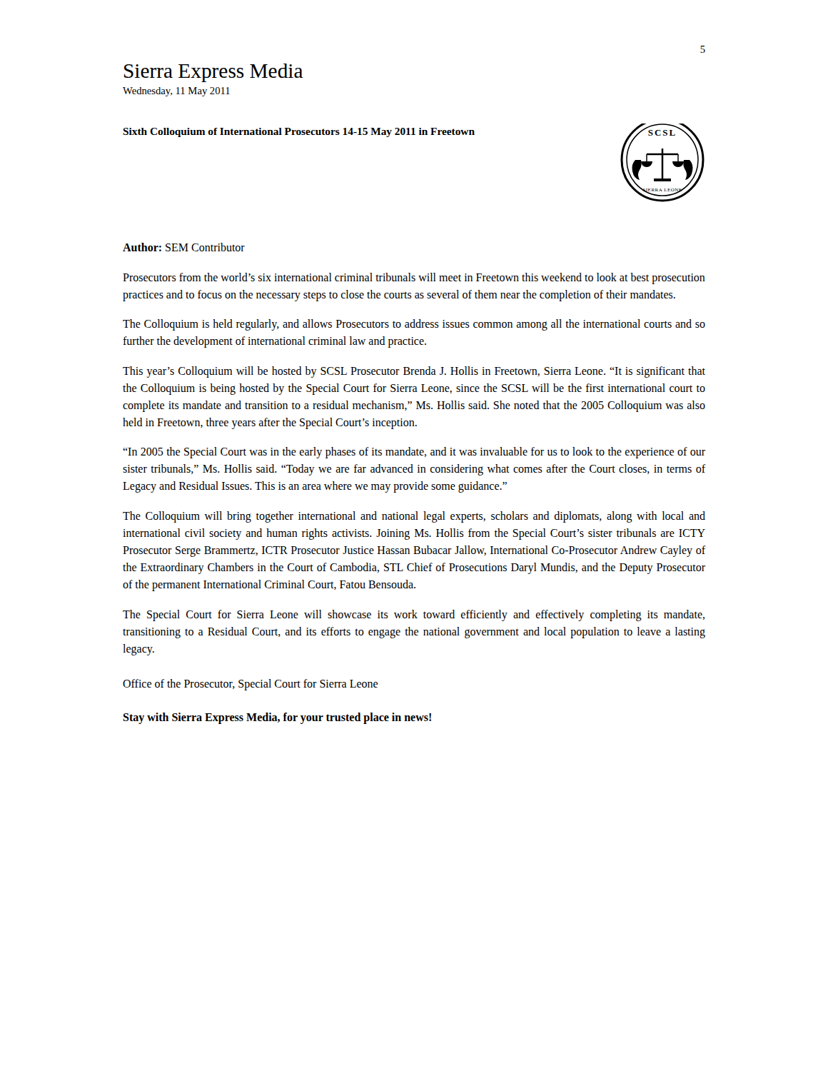5
Sierra Express Media
Wednesday, 11 May 2011
SCSL SIERRA LEONE
Sixth Colloquium of International Prosecutors 14-15 May 2011 in Freetown
Author: SEM Contributor
Prosecutors from the world’s six international criminal tribunals will meet in Freetown this weekend to look at best prosecution practices and to focus on the necessary steps to close the courts as several of them near the completion of their mandates.
The Colloquium is held regularly, and allows Prosecutors to address issues common among all the international courts and so further the development of international criminal law and practice.
This year’s Colloquium will be hosted by SCSL Prosecutor Brenda J. Hollis in Freetown, Sierra Leone. “It is significant that the Colloquium is being hosted by the Special Court for Sierra Leone, since the SCSL will be the first international court to complete its mandate and transition to a residual mechanism,” Ms. Hollis said. She noted that the 2005 Colloquium was also held in Freetown, three years after the Special Court’s inception.
“In 2005 the Special Court was in the early phases of its mandate, and it was invaluable for us to look to the experience of our sister tribunals,” Ms. Hollis said. “Today we are far advanced in considering what comes after the Court closes, in terms of Legacy and Residual Issues. This is an area where we may provide some guidance.”
The Colloquium will bring together international and national legal experts, scholars and diplomats, along with local and international civil society and human rights activists. Joining Ms. Hollis from the Special Court’s sister tribunals are ICTY Prosecutor Serge Brammertz, ICTR Prosecutor Justice Hassan Bubacar Jallow, International Co-Prosecutor Andrew Cayley of the Extraordinary Chambers in the Court of Cambodia, STL Chief of Prosecutions Daryl Mundis, and the Deputy Prosecutor of the permanent International Criminal Court, Fatou Bensouda.
The Special Court for Sierra Leone will showcase its work toward efficiently and effectively completing its mandate, transitioning to a Residual Court, and its efforts to engage the national government and local population to leave a lasting legacy.
Office of the Prosecutor, Special Court for Sierra Leone
Stay with Sierra Express Media, for your trusted place in news!